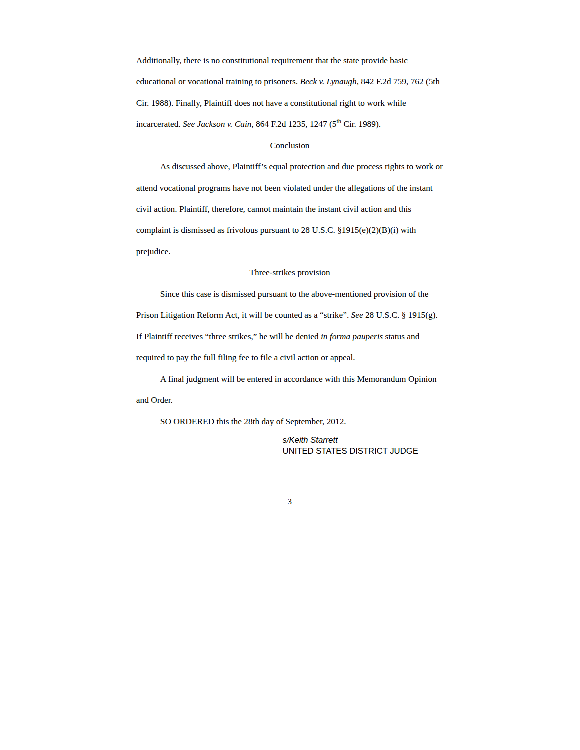Additionally, there is no constitutional requirement that the state provide basic educational or vocational training to prisoners. Beck v. Lynaugh, 842 F.2d 759, 762 (5th Cir. 1988). Finally, Plaintiff does not have a constitutional right to work while incarcerated. See Jackson v. Cain, 864 F.2d 1235, 1247 (5th Cir. 1989).
Conclusion
As discussed above, Plaintiff’s equal protection and due process rights to work or attend vocational programs have not been violated under the allegations of the instant civil action. Plaintiff, therefore, cannot maintain the instant civil action and this complaint is dismissed as frivolous pursuant to 28 U.S.C. §1915(e)(2)(B)(i) with prejudice.
Three-strikes provision
Since this case is dismissed pursuant to the above-mentioned provision of the Prison Litigation Reform Act, it will be counted as a “strike”. See 28 U.S.C. § 1915(g). If Plaintiff receives “three strikes,” he will be denied in forma pauperis status and required to pay the full filing fee to file a civil action or appeal.
A final judgment will be entered in accordance with this Memorandum Opinion and Order.
SO ORDERED this the 28th day of September, 2012.
s/Keith Starrett
UNITED STATES DISTRICT JUDGE
3